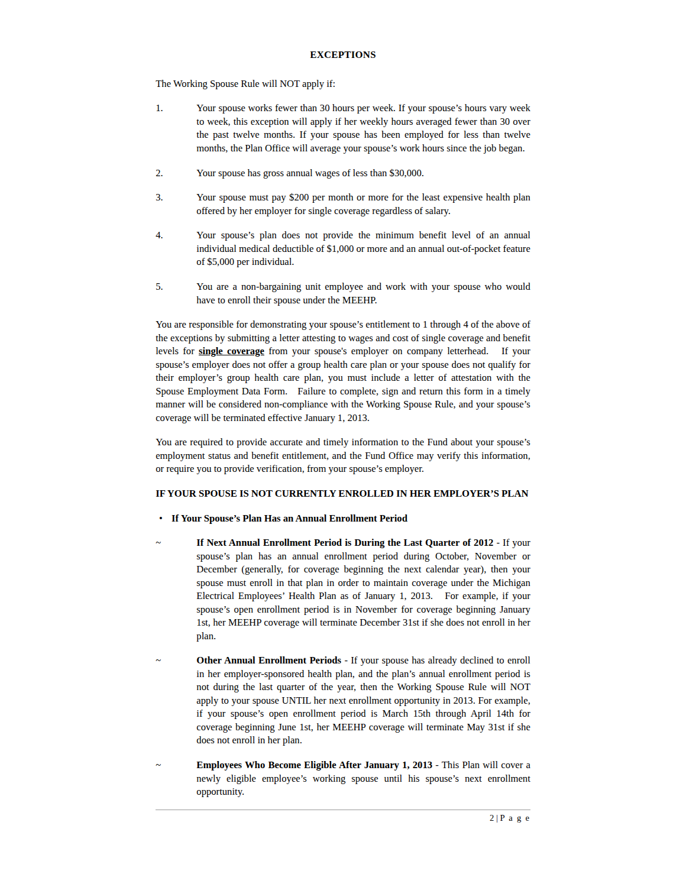EXCEPTIONS
The Working Spouse Rule will NOT apply if:
Your spouse works fewer than 30 hours per week. If your spouse’s hours vary week to week, this exception will apply if her weekly hours averaged fewer than 30 over the past twelve months. If your spouse has been employed for less than twelve months, the Plan Office will average your spouse’s work hours since the job began.
Your spouse has gross annual wages of less than $30,000.
Your spouse must pay $200 per month or more for the least expensive health plan offered by her employer for single coverage regardless of salary.
Your spouse’s plan does not provide the minimum benefit level of an annual individual medical deductible of $1,000 or more and an annual out-of-pocket feature of $5,000 per individual.
You are a non-bargaining unit employee and work with your spouse who would have to enroll their spouse under the MEEHP.
You are responsible for demonstrating your spouse’s entitlement to 1 through 4 of the above of the exceptions by submitting a letter attesting to wages and cost of single coverage and benefit levels for single coverage from your spouse's employer on company letterhead. If your spouse’s employer does not offer a group health care plan or your spouse does not qualify for their employer’s group health care plan, you must include a letter of attestation with the Spouse Employment Data Form. Failure to complete, sign and return this form in a timely manner will be considered non-compliance with the Working Spouse Rule, and your spouse’s coverage will be terminated effective January 1, 2013.
You are required to provide accurate and timely information to the Fund about your spouse’s employment status and benefit entitlement, and the Fund Office may verify this information, or require you to provide verification, from your spouse’s employer.
IF YOUR SPOUSE IS NOT CURRENTLY ENROLLED IN HER EMPLOYER’S PLAN
If Your Spouse’s Plan Has an Annual Enrollment Period
If Next Annual Enrollment Period is During the Last Quarter of 2012 - If your spouse’s plan has an annual enrollment period during October, November or December (generally, for coverage beginning the next calendar year), then your spouse must enroll in that plan in order to maintain coverage under the Michigan Electrical Employees’ Health Plan as of January 1, 2013. For example, if your spouse’s open enrollment period is in November for coverage beginning January 1st, her MEEHP coverage will terminate December 31st if she does not enroll in her plan.
Other Annual Enrollment Periods - If your spouse has already declined to enroll in her employer-sponsored health plan, and the plan’s annual enrollment period is not during the last quarter of the year, then the Working Spouse Rule will NOT apply to your spouse UNTIL her next enrollment opportunity in 2013. For example, if your spouse’s open enrollment period is March 15th through April 14th for coverage beginning June 1st, her MEEHP coverage will terminate May 31st if she does not enroll in her plan.
Employees Who Become Eligible After January 1, 2013 - This Plan will cover a newly eligible employee’s working spouse until his spouse’s next enrollment opportunity.
2 | P a g e